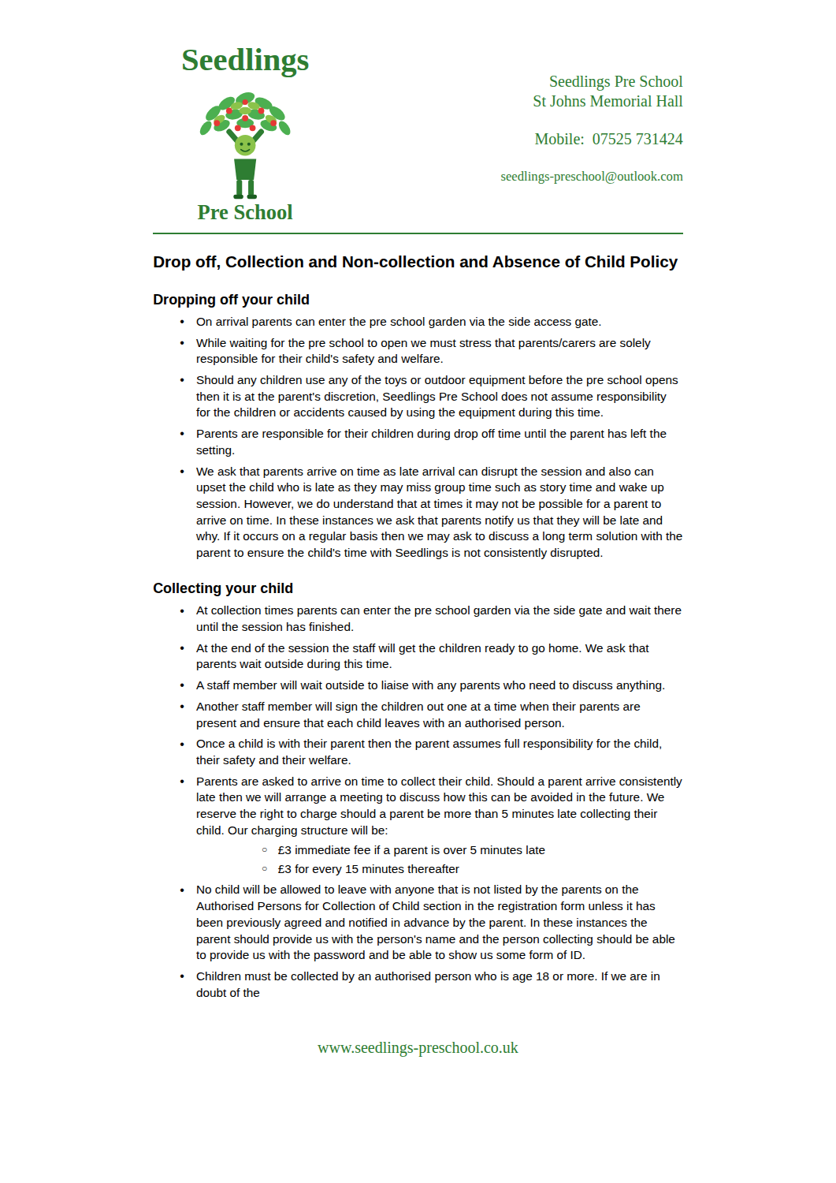Seedlings Pre School
Seedlings Pre School
St Johns Memorial Hall
Mobile: 07525 731424
seedlings-preschool@outlook.com
Drop off, Collection and Non-collection and Absence of Child Policy
Dropping off your child
On arrival parents can enter the pre school garden via the side access gate.
While waiting for the pre school to open we must stress that parents/carers are solely responsible for their child's safety and welfare.
Should any children use any of the toys or outdoor equipment before the pre school opens then it is at the parent's discretion, Seedlings Pre School does not assume responsibility for the children or accidents caused by using the equipment during this time.
Parents are responsible for their children during drop off time until the parent has left the setting.
We ask that parents arrive on time as late arrival can disrupt the session and also can upset the child who is late as they may miss group time such as story time and wake up session. However, we do understand that at times it may not be possible for a parent to arrive on time. In these instances we ask that parents notify us that they will be late and why. If it occurs on a regular basis then we may ask to discuss a long term solution with the parent to ensure the child's time with Seedlings is not consistently disrupted.
Collecting your child
At collection times parents can enter the pre school garden via the side gate and wait there until the session has finished.
At the end of the session the staff will get the children ready to go home. We ask that parents wait outside during this time.
A staff member will wait outside to liaise with any parents who need to discuss anything.
Another staff member will sign the children out one at a time when their parents are present and ensure that each child leaves with an authorised person.
Once a child is with their parent then the parent assumes full responsibility for the child, their safety and their welfare.
Parents are asked to arrive on time to collect their child. Should a parent arrive consistently late then we will arrange a meeting to discuss how this can be avoided in the future. We reserve the right to charge should a parent be more than 5 minutes late collecting their child. Our charging structure will be:
£3 immediate fee if a parent is over 5 minutes late
£3 for every 15 minutes thereafter
No child will be allowed to leave with anyone that is not listed by the parents on the Authorised Persons for Collection of Child section in the registration form unless it has been previously agreed and notified in advance by the parent. In these instances the parent should provide us with the person's name and the person collecting should be able to provide us with the password and be able to show us some form of ID.
Children must be collected by an authorised person who is age 18 or more. If we are in doubt of the
www.seedlings-preschool.co.uk